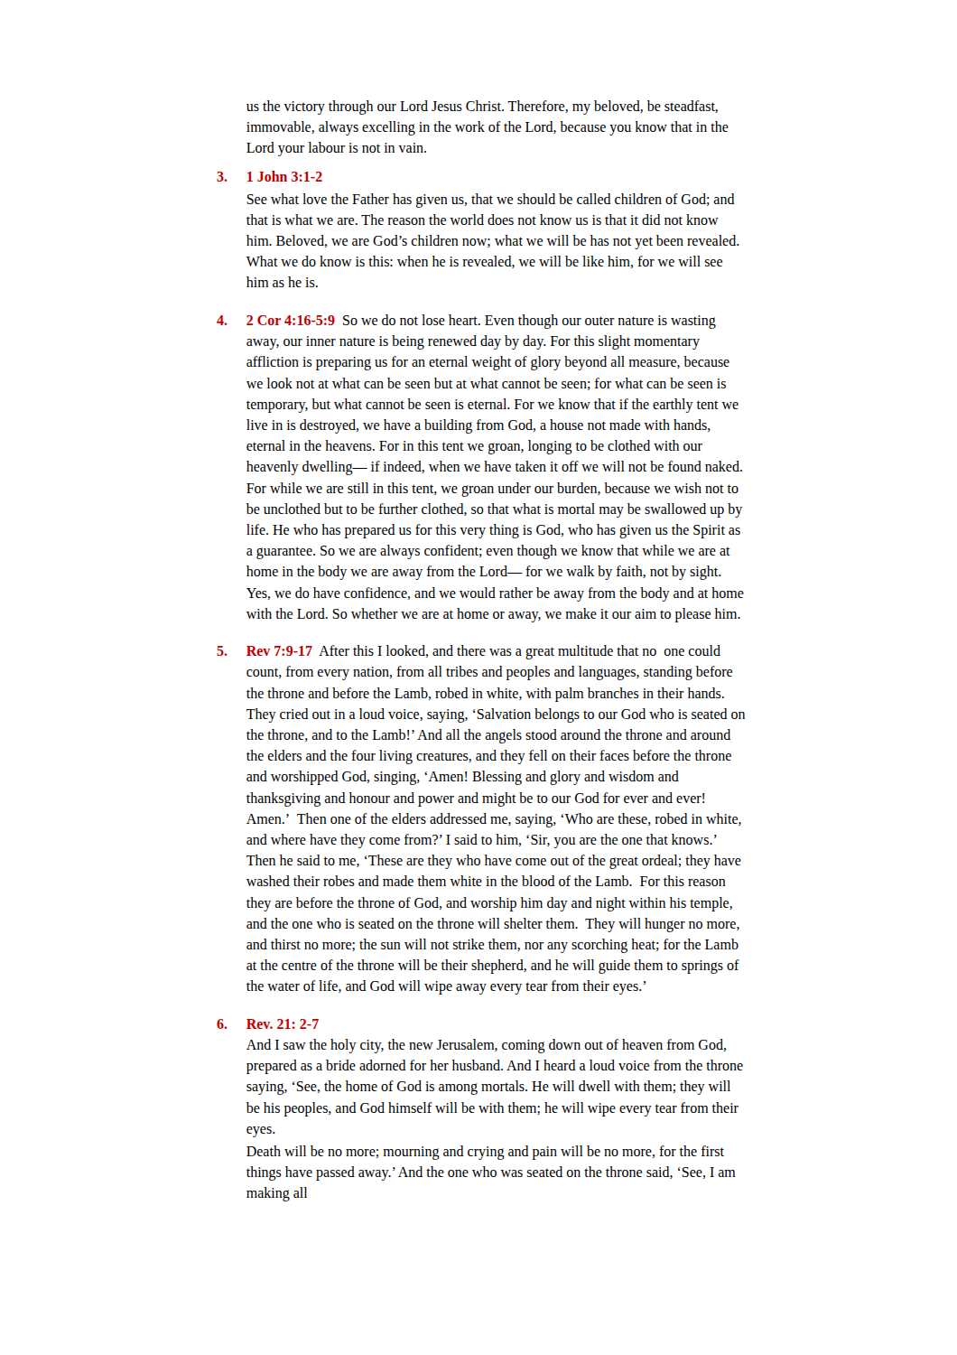us the victory through our Lord Jesus Christ. Therefore, my beloved, be steadfast, immovable, always excelling in the work of the Lord, because you know that in the Lord your labour is not in vain.
1 John 3:1-2 See what love the Father has given us, that we should be called children of God; and that is what we are. The reason the world does not know us is that it did not know him. Beloved, we are God’s children now; what we will be has not yet been revealed. What we do know is this: when he is revealed, we will be like him, for we will see him as he is.
2 Cor 4:16-5:9 So we do not lose heart. Even though our outer nature is wasting away, our inner nature is being renewed day by day. For this slight momentary affliction is preparing us for an eternal weight of glory beyond all measure, because we look not at what can be seen but at what cannot be seen; for what can be seen is temporary, but what cannot be seen is eternal. For we know that if the earthly tent we live in is destroyed, we have a building from God, a house not made with hands, eternal in the heavens. For in this tent we groan, longing to be clothed with our heavenly dwelling— if indeed, when we have taken it off we will not be found naked. For while we are still in this tent, we groan under our burden, because we wish not to be unclothed but to be further clothed, so that what is mortal may be swallowed up by life. He who has prepared us for this very thing is God, who has given us the Spirit as a guarantee. So we are always confident; even though we know that while we are at home in the body we are away from the Lord— for we walk by faith, not by sight. Yes, we do have confidence, and we would rather be away from the body and at home with the Lord. So whether we are at home or away, we make it our aim to please him.
Rev 7:9-17 After this I looked, and there was a great multitude that no one could count, from every nation, from all tribes and peoples and languages, standing before the throne and before the Lamb, robed in white, with palm branches in their hands. They cried out in a loud voice, saying, ‘Salvation belongs to our God who is seated on the throne, and to the Lamb!’ And all the angels stood around the throne and around the elders and the four living creatures, and they fell on their faces before the throne and worshipped God, singing, ‘Amen! Blessing and glory and wisdom and thanksgiving and honour and power and might be to our God for ever and ever! Amen.’ Then one of the elders addressed me, saying, ‘Who are these, robed in white, and where have they come from?’ I said to him, ‘Sir, you are the one that knows.’ Then he said to me, ‘These are they who have come out of the great ordeal; they have washed their robes and made them white in the blood of the Lamb. For this reason they are before the throne of God, and worship him day and night within his temple, and the one who is seated on the throne will shelter them. They will hunger no more, and thirst no more; the sun will not strike them, nor any scorching heat; for the Lamb at the centre of the throne will be their shepherd, and he will guide them to springs of the water of life, and God will wipe away every tear from their eyes.’
Rev. 21: 2-7 And I saw the holy city, the new Jerusalem, coming down out of heaven from God, prepared as a bride adorned for her husband. And I heard a loud voice from the throne saying, ‘See, the home of God is among mortals. He will dwell with them; they will be his peoples, and God himself will be with them; he will wipe every tear from their eyes. Death will be no more; mourning and crying and pain will be no more, for the first things have passed away.’ And the one who was seated on the throne said, ‘See, I am making all